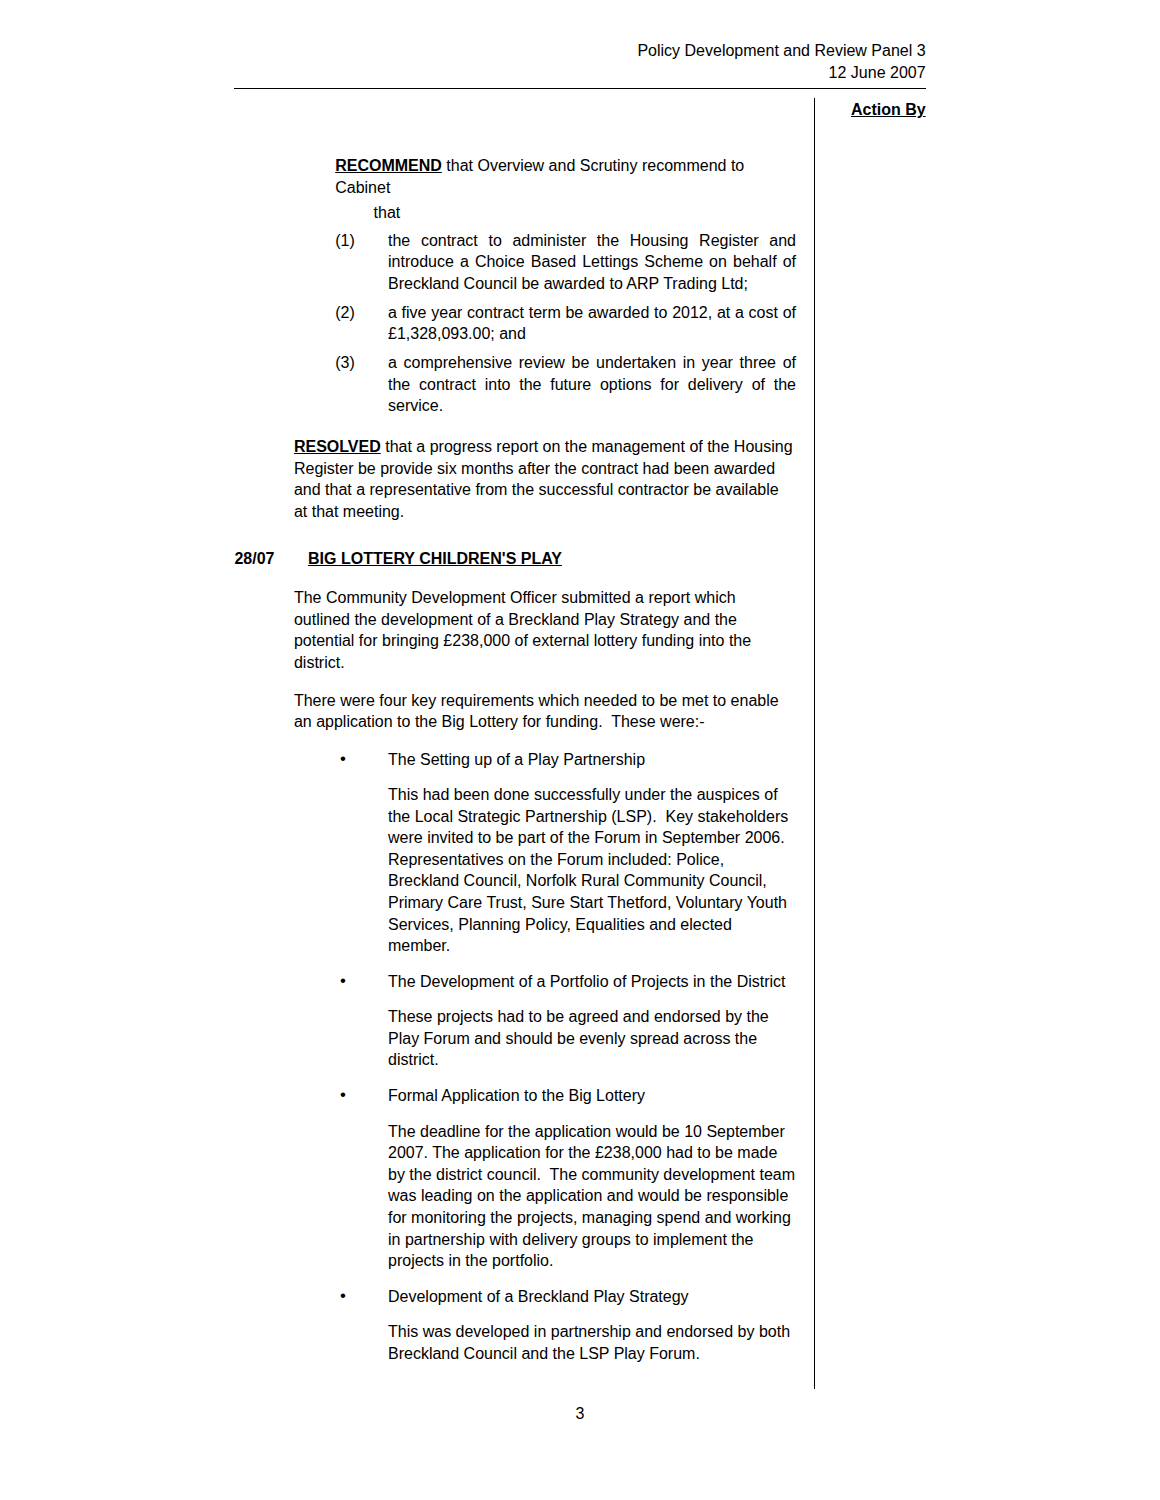Policy Development and Review Panel 3 12 June 2007
Action By
RECOMMEND that Overview and Scrutiny recommend to Cabinet
that
(1) the contract to administer the Housing Register and introduce a Choice Based Lettings Scheme on behalf of Breckland Council be awarded to ARP Trading Ltd;
(2) a five year contract term be awarded to 2012, at a cost of £1,328,093.00; and
(3) a comprehensive review be undertaken in year three of the contract into the future options for delivery of the service.
RESOLVED that a progress report on the management of the Housing Register be provide six months after the contract had been awarded and that a representative from the successful contractor be available at that meeting.
28/07 Big Lottery Children's Play
The Community Development Officer submitted a report which outlined the development of a Breckland Play Strategy and the potential for bringing £238,000 of external lottery funding into the district.
There were four key requirements which needed to be met to enable an application to the Big Lottery for funding. These were:-
The Setting up of a Play Partnership This had been done successfully under the auspices of the Local Strategic Partnership (LSP). Key stakeholders were invited to be part of the Forum in September 2006. Representatives on the Forum included: Police, Breckland Council, Norfolk Rural Community Council, Primary Care Trust, Sure Start Thetford, Voluntary Youth Services, Planning Policy, Equalities and elected member.
The Development of a Portfolio of Projects in the District These projects had to be agreed and endorsed by the Play Forum and should be evenly spread across the district.
Formal Application to the Big Lottery The deadline for the application would be 10 September 2007. The application for the £238,000 had to be made by the district council. The community development team was leading on the application and would be responsible for monitoring the projects, managing spend and working in partnership with delivery groups to implement the projects in the portfolio.
Development of a Breckland Play Strategy This was developed in partnership and endorsed by both Breckland Council and the LSP Play Forum.
3